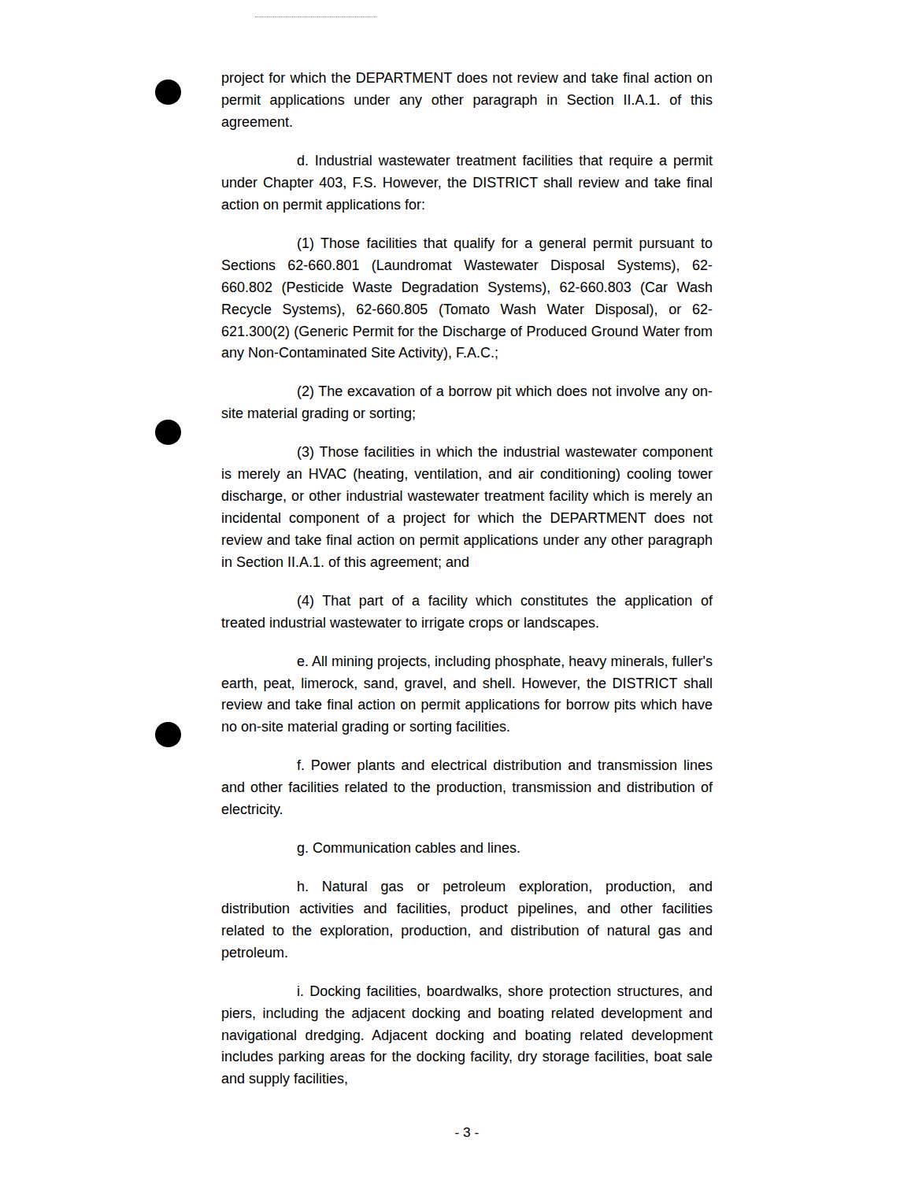project for which the DEPARTMENT does not review and take final action on permit applications under any other paragraph in Section II.A.1. of this agreement.
d. Industrial wastewater treatment facilities that require a permit under Chapter 403, F.S. However, the DISTRICT shall review and take final action on permit applications for:
(1) Those facilities that qualify for a general permit pursuant to Sections 62-660.801 (Laundromat Wastewater Disposal Systems), 62-660.802 (Pesticide Waste Degradation Systems), 62-660.803 (Car Wash Recycle Systems), 62-660.805 (Tomato Wash Water Disposal), or 62-621.300(2) (Generic Permit for the Discharge of Produced Ground Water from any Non-Contaminated Site Activity), F.A.C.;
(2) The excavation of a borrow pit which does not involve any on-site material grading or sorting;
(3) Those facilities in which the industrial wastewater component is merely an HVAC (heating, ventilation, and air conditioning) cooling tower discharge, or other industrial wastewater treatment facility which is merely an incidental component of a project for which the DEPARTMENT does not review and take final action on permit applications under any other paragraph in Section II.A.1. of this agreement; and
(4) That part of a facility which constitutes the application of treated industrial wastewater to irrigate crops or landscapes.
e. All mining projects, including phosphate, heavy minerals, fuller's earth, peat, limerock, sand, gravel, and shell. However, the DISTRICT shall review and take final action on permit applications for borrow pits which have no on-site material grading or sorting facilities.
f. Power plants and electrical distribution and transmission lines and other facilities related to the production, transmission and distribution of electricity.
g. Communication cables and lines.
h. Natural gas or petroleum exploration, production, and distribution activities and facilities, product pipelines, and other facilities related to the exploration, production, and distribution of natural gas and petroleum.
i. Docking facilities, boardwalks, shore protection structures, and piers, including the adjacent docking and boating related development and navigational dredging. Adjacent docking and boating related development includes parking areas for the docking facility, dry storage facilities, boat sale and supply facilities,
- 3 -